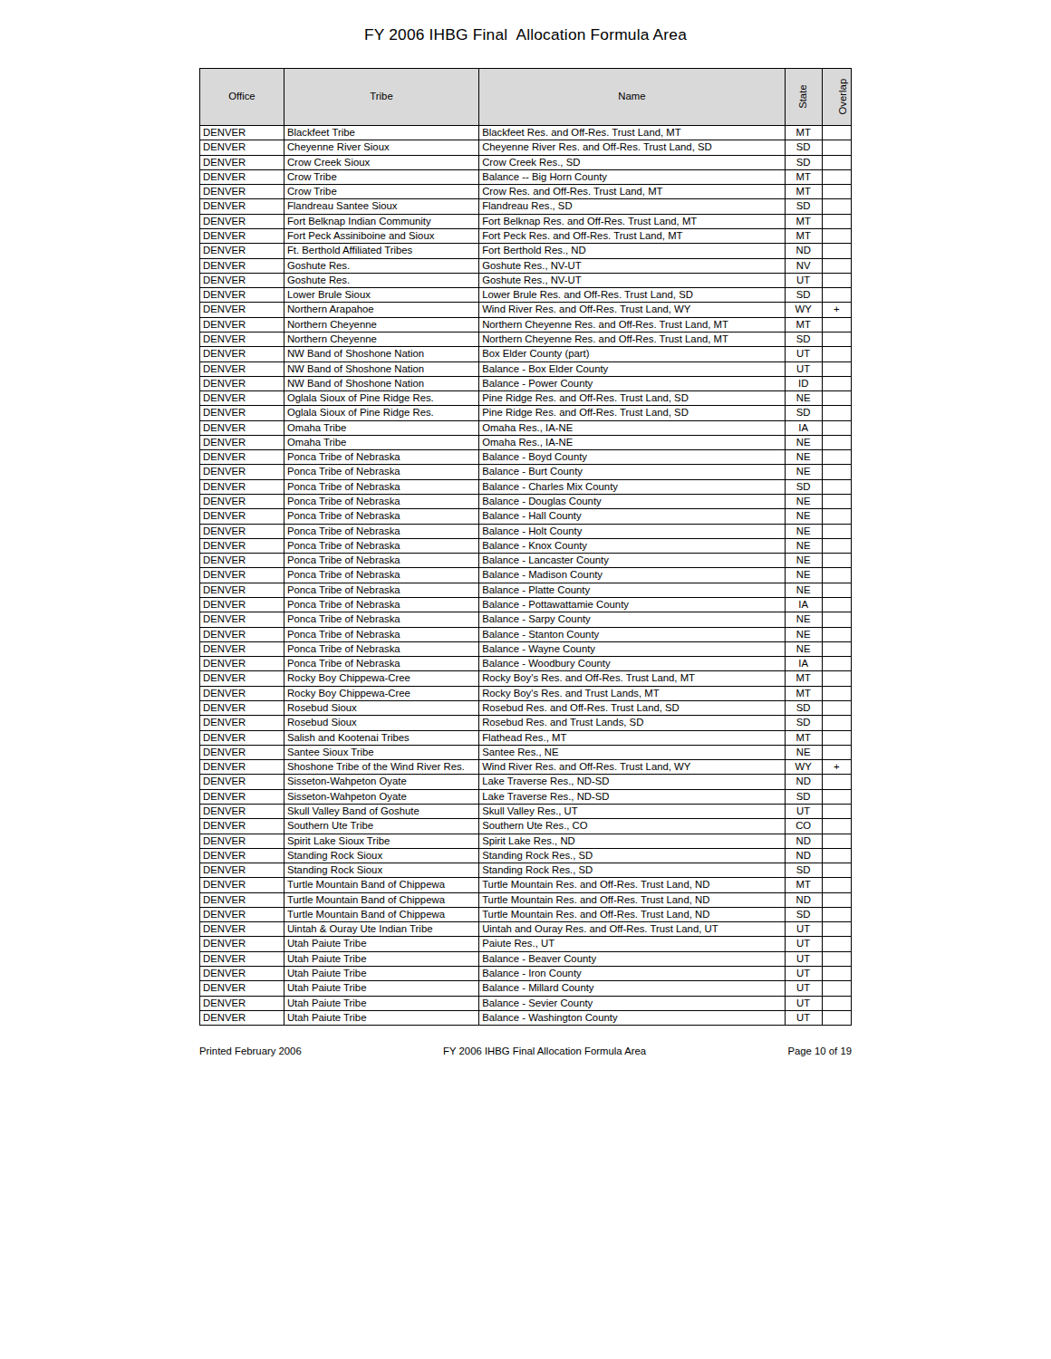FY 2006 IHBG Final Allocation Formula Area
| Office | Tribe | Name | State | Overlap |
| --- | --- | --- | --- | --- |
| DENVER | Blackfeet Tribe | Blackfeet Res. and Off-Res. Trust Land, MT | MT | |
| DENVER | Cheyenne River Sioux | Cheyenne River Res. and Off-Res. Trust Land, SD | SD | |
| DENVER | Crow Creek Sioux | Crow Creek Res., SD | SD | |
| DENVER | Crow Tribe | Balance -- Big Horn County | MT | |
| DENVER | Crow Tribe | Crow Res. and Off-Res. Trust Land, MT | MT | |
| DENVER | Flandreau Santee Sioux | Flandreau Res., SD | SD | |
| DENVER | Fort Belknap Indian Community | Fort Belknap Res. and Off-Res. Trust Land, MT | MT | |
| DENVER | Fort Peck Assiniboine and Sioux | Fort Peck Res. and Off-Res. Trust Land, MT | MT | |
| DENVER | Ft. Berthold Affiliated Tribes | Fort Berthold Res., ND | ND | |
| DENVER | Goshute Res. | Goshute Res., NV-UT | NV | |
| DENVER | Goshute Res. | Goshute Res., NV-UT | UT | |
| DENVER | Lower Brule Sioux | Lower Brule Res. and Off-Res. Trust Land, SD | SD | |
| DENVER | Northern Arapahoe | Wind River Res. and Off-Res. Trust Land, WY | WY | + |
| DENVER | Northern Cheyenne | Northern Cheyenne Res. and Off-Res. Trust Land, MT | MT | |
| DENVER | Northern Cheyenne | Northern Cheyenne Res. and Off-Res. Trust Land, MT | SD | |
| DENVER | NW Band of Shoshone Nation | Box Elder County (part) | UT | |
| DENVER | NW Band of Shoshone Nation | Balance - Box Elder County | UT | |
| DENVER | NW Band of Shoshone Nation | Balance - Power County | ID | |
| DENVER | Oglala Sioux of Pine Ridge Res. | Pine Ridge Res. and Off-Res. Trust Land, SD | NE | |
| DENVER | Oglala Sioux of Pine Ridge Res. | Pine Ridge Res. and Off-Res. Trust Land, SD | SD | |
| DENVER | Omaha Tribe | Omaha Res., IA-NE | IA | |
| DENVER | Omaha Tribe | Omaha Res., IA-NE | NE | |
| DENVER | Ponca Tribe of Nebraska | Balance - Boyd County | NE | |
| DENVER | Ponca Tribe of Nebraska | Balance - Burt County | NE | |
| DENVER | Ponca Tribe of Nebraska | Balance - Charles Mix County | SD | |
| DENVER | Ponca Tribe of Nebraska | Balance - Douglas County | NE | |
| DENVER | Ponca Tribe of Nebraska | Balance - Hall County | NE | |
| DENVER | Ponca Tribe of Nebraska | Balance - Holt County | NE | |
| DENVER | Ponca Tribe of Nebraska | Balance - Knox County | NE | |
| DENVER | Ponca Tribe of Nebraska | Balance - Lancaster County | NE | |
| DENVER | Ponca Tribe of Nebraska | Balance - Madison County | NE | |
| DENVER | Ponca Tribe of Nebraska | Balance - Platte County | NE | |
| DENVER | Ponca Tribe of Nebraska | Balance - Pottawattamie County | IA | |
| DENVER | Ponca Tribe of Nebraska | Balance - Sarpy County | NE | |
| DENVER | Ponca Tribe of Nebraska | Balance - Stanton County | NE | |
| DENVER | Ponca Tribe of Nebraska | Balance - Wayne County | NE | |
| DENVER | Ponca Tribe of Nebraska | Balance - Woodbury County | IA | |
| DENVER | Rocky Boy Chippewa-Cree | Rocky Boy's Res. and Off-Res. Trust Land, MT | MT | |
| DENVER | Rocky Boy Chippewa-Cree | Rocky Boy's Res. and Trust Lands, MT | MT | |
| DENVER | Rosebud Sioux | Rosebud Res. and Off-Res. Trust Land, SD | SD | |
| DENVER | Rosebud Sioux | Rosebud Res. and Trust Lands, SD | SD | |
| DENVER | Salish and Kootenai Tribes | Flathead Res., MT | MT | |
| DENVER | Santee Sioux Tribe | Santee Res., NE | NE | |
| DENVER | Shoshone Tribe of the Wind River Res. | Wind River Res. and Off-Res. Trust Land, WY | WY | + |
| DENVER | Sisseton-Wahpeton Oyate | Lake Traverse Res., ND-SD | ND | |
| DENVER | Sisseton-Wahpeton Oyate | Lake Traverse Res., ND-SD | SD | |
| DENVER | Skull Valley Band of Goshute | Skull Valley Res., UT | UT | |
| DENVER | Southern Ute Tribe | Southern Ute Res., CO | CO | |
| DENVER | Spirit Lake Sioux Tribe | Spirit Lake Res., ND | ND | |
| DENVER | Standing Rock Sioux | Standing Rock Res., SD | ND | |
| DENVER | Standing Rock Sioux | Standing Rock Res., SD | SD | |
| DENVER | Turtle Mountain Band of Chippewa | Turtle Mountain Res. and Off-Res. Trust Land, ND | MT | |
| DENVER | Turtle Mountain Band of Chippewa | Turtle Mountain Res. and Off-Res. Trust Land, ND | ND | |
| DENVER | Turtle Mountain Band of Chippewa | Turtle Mountain Res. and Off-Res. Trust Land, ND | SD | |
| DENVER | Uintah & Ouray Ute Indian Tribe | Uintah and Ouray Res. and Off-Res. Trust Land, UT | UT | |
| DENVER | Utah Paiute Tribe | Paiute Res., UT | UT | |
| DENVER | Utah Paiute Tribe | Balance - Beaver County | UT | |
| DENVER | Utah Paiute Tribe | Balance - Iron County | UT | |
| DENVER | Utah Paiute Tribe | Balance - Millard County | UT | |
| DENVER | Utah Paiute Tribe | Balance - Sevier County | UT | |
| DENVER | Utah Paiute Tribe | Balance - Washington County | UT | |
Printed February 2006 Page 10 of 19
FY 2006 IHBG Final Allocation Formula Area